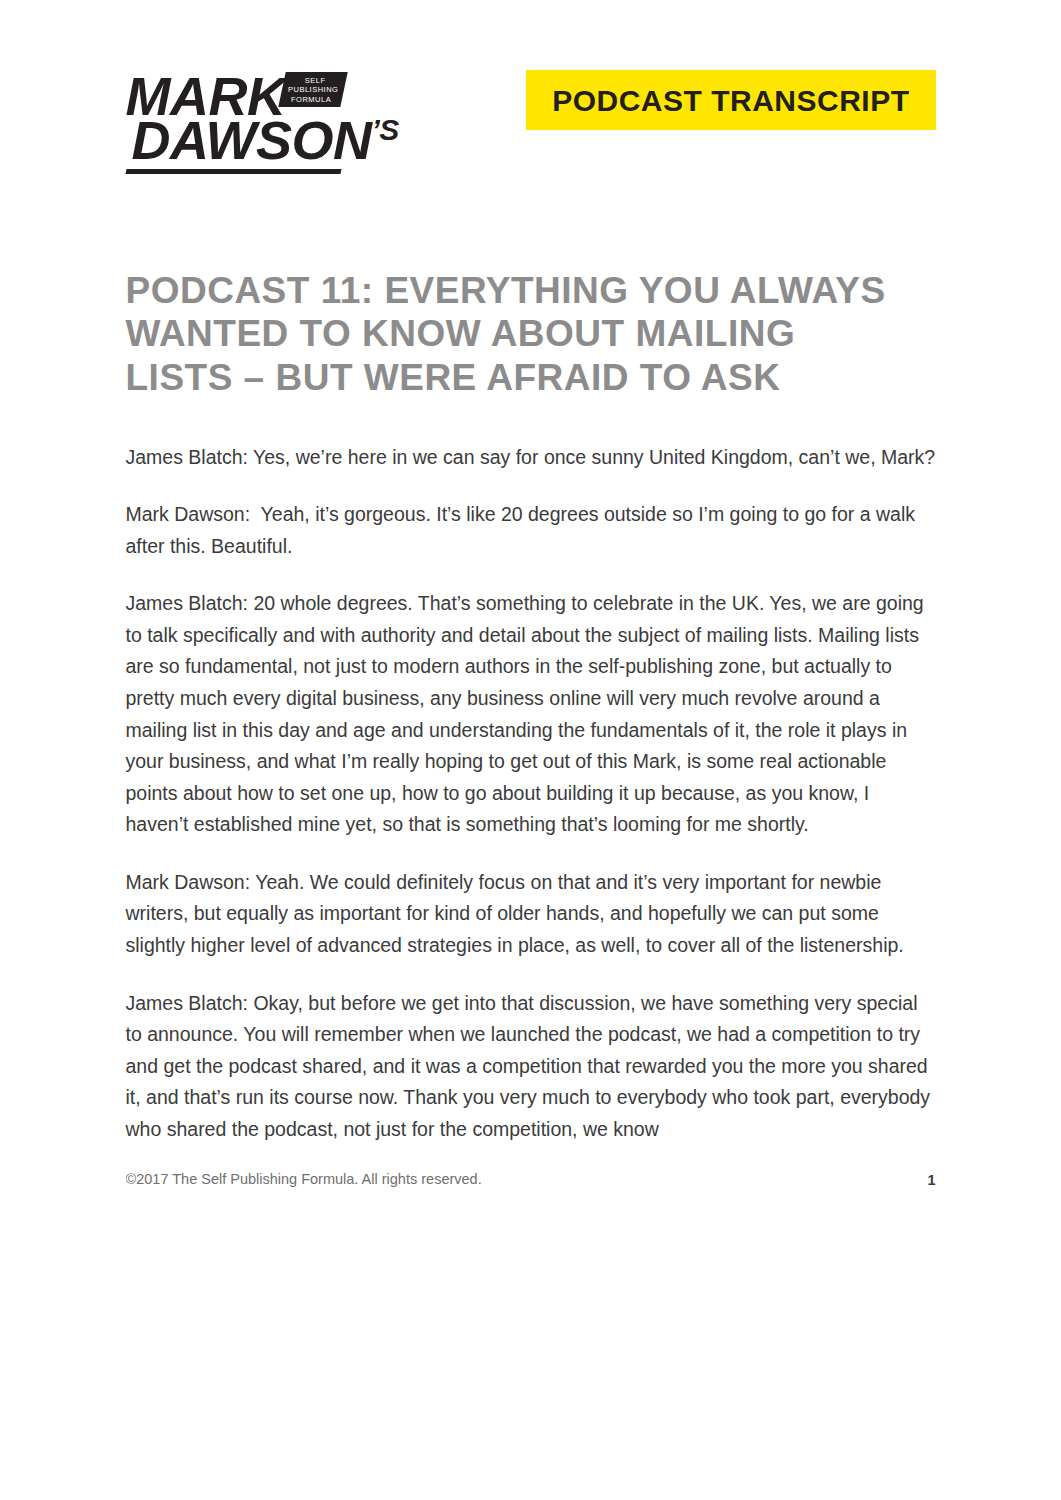SELF PUBLISHING FORMULA
Mark
Dawson’s
Podcast Transcript
Podcast 11: Everything You Always Wanted to Know About Mailing Lists – But Were Afraid to Ask
James Blatch: Yes, we’re here in we can say for once sunny United Kingdom, can’t we, Mark?
Mark Dawson: Yeah, it’s gorgeous. It’s like 20 degrees outside so I’m going to go for a walk after this. Beautiful.
James Blatch: 20 whole degrees. That’s something to celebrate in the UK. Yes, we are going to talk specifically and with authority and detail about the subject of mailing lists. Mailing lists are so fundamental, not just to modern authors in the self-publishing zone, but actually to pretty much every digital business, any business online will very much revolve around a mailing list in this day and age and understanding the fundamentals of it, the role it plays in your business, and what I’m really hoping to get out of this Mark, is some real actionable points about how to set one up, how to go about building it up because, as you know, I haven’t established mine yet, so that is something that’s looming for me shortly.
Mark Dawson: Yeah. We could definitely focus on that and it’s very important for newbie writers, but equally as important for kind of older hands, and hopefully we can put some slightly higher level of advanced strategies in place, as well, to cover all of the listenership.
James Blatch: Okay, but before we get into that discussion, we have something very special to announce. You will remember when we launched the podcast, we had a competition to try and get the podcast shared, and it was a competition that rewarded you the more you shared it, and that’s run its course now. Thank you very much to everybody who took part, everybody who shared the podcast, not just for the competition, we know
©2017 The Self Publishing Formula. All rights reserved.
1